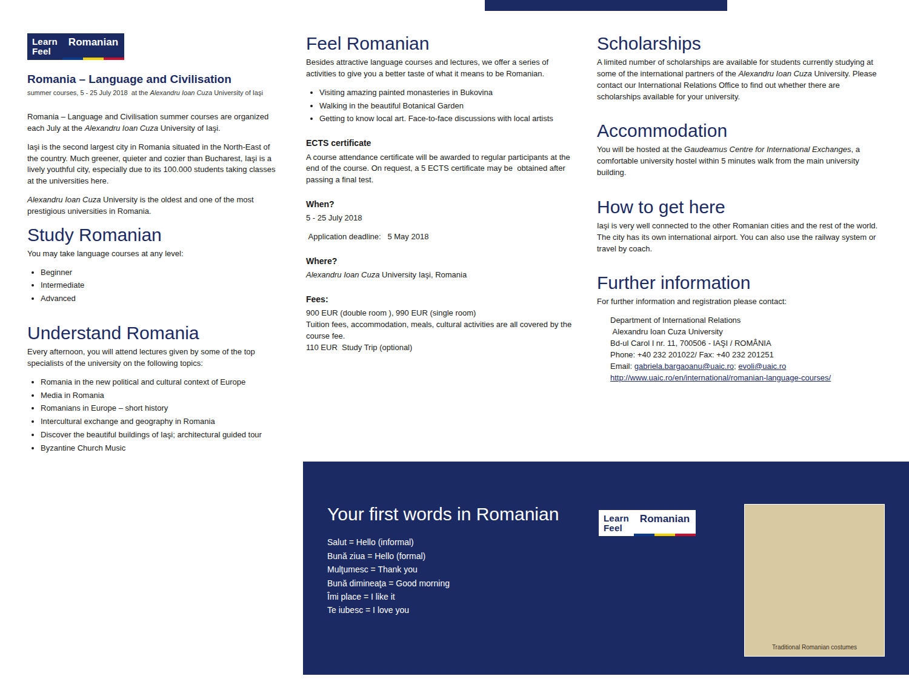Learn
Feel Romanian
Romania – Language and Civilisation
summer courses, 5 - 25 July 2018 at the Alexandru Ioan Cuza University of Iaşi
Romania – Language and Civilisation summer courses are organized each July at the Alexandru Ioan Cuza University of Iaşi.
Iaşi is the second largest city in Romania situated in the North-East of the country. Much greener, quieter and cozier than Bucharest, Iaşi is a lively youthful city, especially due to its 100.000 students taking classes at the universities here.
Alexandru Ioan Cuza University is the oldest and one of the most prestigious universities in Romania.
Study Romanian
You may take language courses at any level:
Beginner
Intermediate
Advanced
Understand Romania
Every afternoon, you will attend lectures given by some of the top specialists of the university on the following topics:
Romania in the new political and cultural context of Europe
Media in Romania
Romanians in Europe – short history
Intercultural exchange and geography in Romania
Discover the beautiful buildings of Iaşi; architectural guided tour
Byzantine Church Music
Feel Romanian
Besides attractive language courses and lectures, we offer a series of activities to give you a better taste of what it means to be Romanian.
Visiting amazing painted monasteries in Bukovina
Walking in the beautiful Botanical Garden
Getting to know local art. Face-to-face discussions with local artists
ECTS certificate
A course attendance certificate will be awarded to regular participants at the end of the course. On request, a 5 ECTS certificate may be obtained after passing a final test.
When?
5 - 25 July 2018
Application deadline: 5 May 2018
Where?
Alexandru Ioan Cuza University Iaşi, Romania
Fees:
900 EUR (double room ), 990 EUR (single room)
Tuition fees, accommodation, meals, cultural activities are all covered by the course fee.
110 EUR Study Trip (optional)
Scholarships
A limited number of scholarships are available for students currently studying at some of the international partners of the Alexandru Ioan Cuza University. Please contact our International Relations Office to find out whether there are scholarships available for your university.
Accommodation
You will be hosted at the Gaudeamus Centre for International Exchanges, a comfortable university hostel within 5 minutes walk from the main university building.
How to get here
Iaşi is very well connected to the other Romanian cities and the rest of the world. The city has its own international airport. You can also use the railway system or travel by coach.
Further information
For further information and registration please contact:
Department of International Relations
Alexandru Ioan Cuza University
Bd-ul Carol I nr. 11, 700506 - IAŞI / ROMÂNIA
Phone: +40 232 201022/ Fax: +40 232 201251
Email: gabriela.bargaoanu@uaic.ro; evoli@uaic.ro
http://www.uaic.ro/en/international/romanian-language-courses/
Your first words in Romanian
Salut = Hello (informal)
Bună ziua = Hello (formal)
Mulţumesc = Thank you
Bună dimineaţa = Good morning
Îmi place = I like it
Te iubesc = I love you
Learn
Feel Romanian
Traditional Romanian costumes